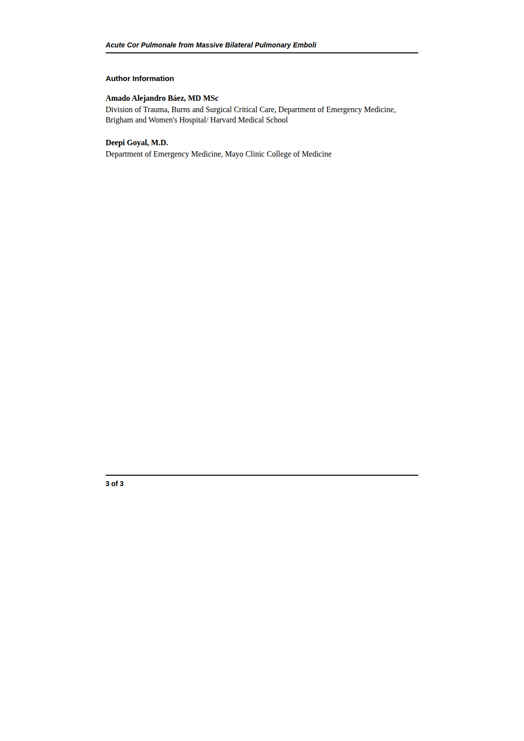Acute Cor Pulmonale from Massive Bilateral Pulmonary Emboli
Author Information
Amado Alejandro Báez, MD MSc
Division of Trauma, Burns and Surgical Critical Care, Department of Emergency Medicine, Brigham and Women's Hospital/ Harvard Medical School
Deepi Goyal, M.D.
Department of Emergency Medicine, Mayo Clinic College of Medicine
3 of 3